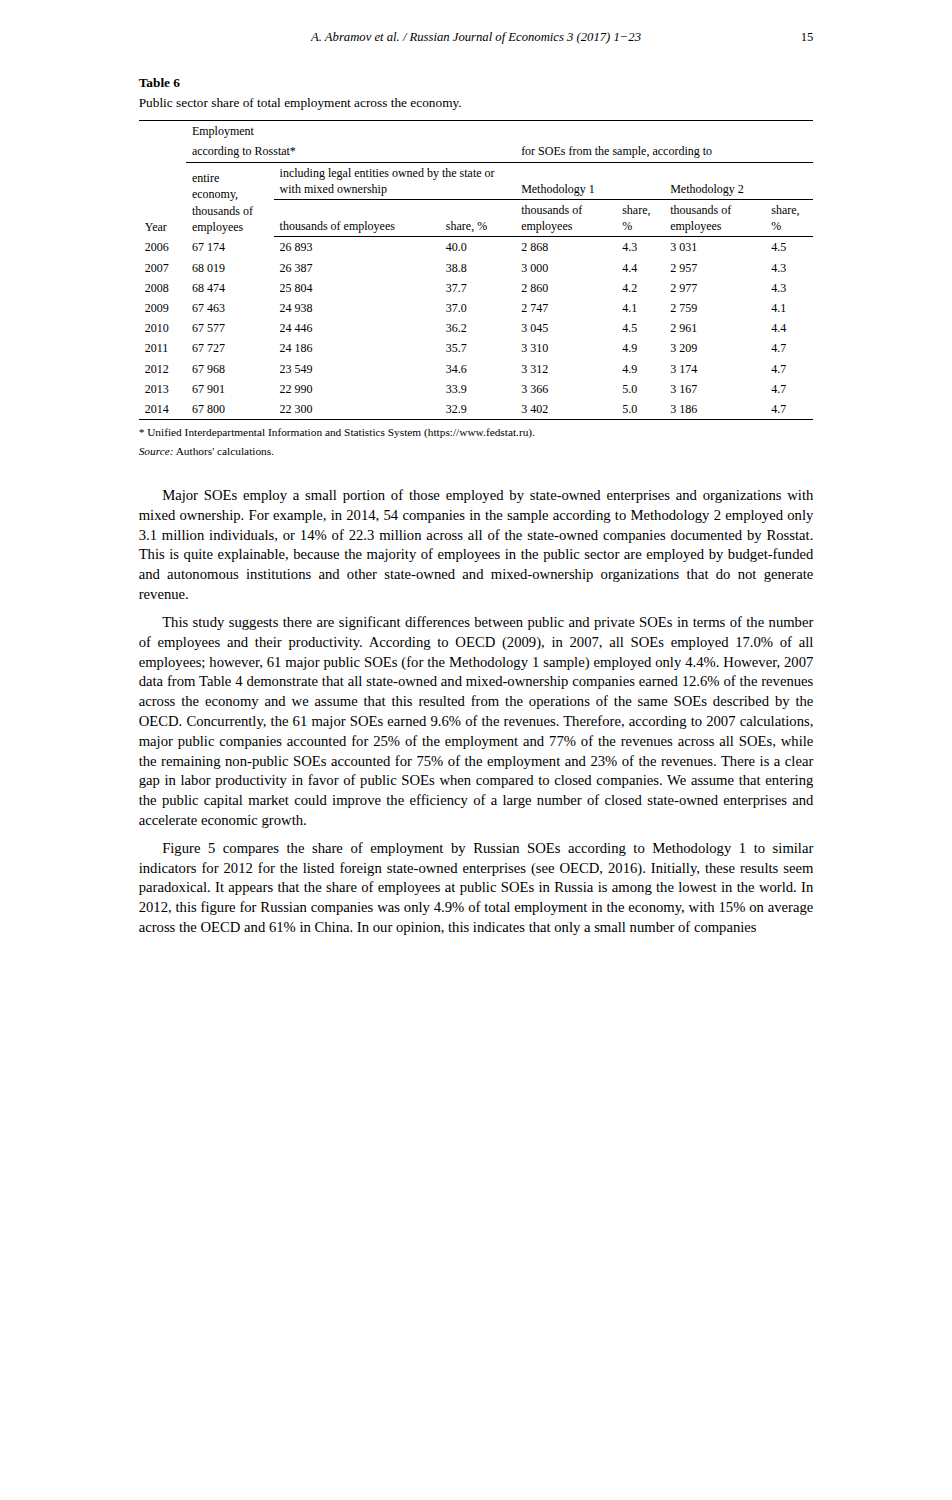A. Abramov et al. / Russian Journal of Economics 3 (2017) 1−23 15
Table 6
Public sector share of total employment across the economy.
| Year | Employment |
| --- | --- |
| according to Rosstat* | for SOEs from the sample, according to |
| entire economy, thousands of employees | including legal entities owned by the state or with mixed ownership | Methodology 1 | Methodology 2 |
| thousands of employees | share, % | thousands of employees | share, % | thousands of employees | share, % |
| 2006 | 67 174 | 26 893 | 40.0 | 2 868 | 4.3 | 3 031 | 4.5 |
| 2007 | 68 019 | 26 387 | 38.8 | 3 000 | 4.4 | 2 957 | 4.3 |
| 2008 | 68 474 | 25 804 | 37.7 | 2 860 | 4.2 | 2 977 | 4.3 |
| 2009 | 67 463 | 24 938 | 37.0 | 2 747 | 4.1 | 2 759 | 4.1 |
| 2010 | 67 577 | 24 446 | 36.2 | 3 045 | 4.5 | 2 961 | 4.4 |
| 2011 | 67 727 | 24 186 | 35.7 | 3 310 | 4.9 | 3 209 | 4.7 |
| 2012 | 67 968 | 23 549 | 34.6 | 3 312 | 4.9 | 3 174 | 4.7 |
| 2013 | 67 901 | 22 990 | 33.9 | 3 366 | 5.0 | 3 167 | 4.7 |
| 2014 | 67 800 | 22 300 | 32.9 | 3 402 | 5.0 | 3 186 | 4.7 |
* Unified Interdepartmental Information and Statistics System (https://www.fedstat.ru).
Source: Authors' calculations.
Major SOEs employ a small portion of those employed by state-owned enterprises and organizations with mixed ownership. For example, in 2014, 54 companies in the sample according to Methodology 2 employed only 3.1 million individuals, or 14% of 22.3 million across all of the state-owned companies documented by Rosstat. This is quite explainable, because the majority of employees in the public sector are employed by budget-funded and autonomous institutions and other state-owned and mixed-ownership organizations that do not generate revenue.
This study suggests there are significant differences between public and private SOEs in terms of the number of employees and their productivity. According to OECD (2009), in 2007, all SOEs employed 17.0% of all employees; however, 61 major public SOEs (for the Methodology 1 sample) employed only 4.4%. However, 2007 data from Table 4 demonstrate that all state-owned and mixed-ownership companies earned 12.6% of the revenues across the economy and we assume that this resulted from the operations of the same SOEs described by the OECD. Concurrently, the 61 major SOEs earned 9.6% of the revenues. Therefore, according to 2007 calculations, major public companies accounted for 25% of the employment and 77% of the revenues across all SOEs, while the remaining non-public SOEs accounted for 75% of the employment and 23% of the revenues. There is a clear gap in labor productivity in favor of public SOEs when compared to closed companies. We assume that entering the public capital market could improve the efficiency of a large number of closed state-owned enterprises and accelerate economic growth.
Figure 5 compares the share of employment by Russian SOEs according to Methodology 1 to similar indicators for 2012 for the listed foreign state-owned enterprises (see OECD, 2016). Initially, these results seem paradoxical. It appears that the share of employees at public SOEs in Russia is among the lowest in the world. In 2012, this figure for Russian companies was only 4.9% of total employment in the economy, with 15% on average across the OECD and 61% in China. In our opinion, this indicates that only a small number of companies